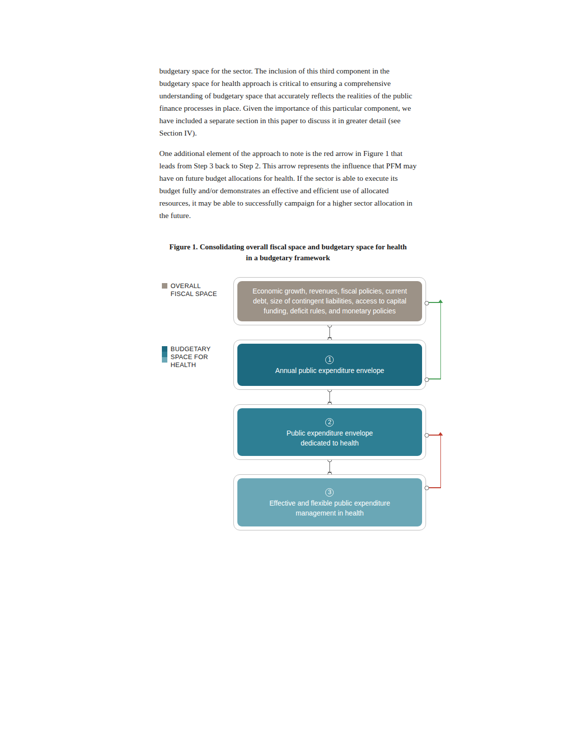budgetary space for the sector. The inclusion of this third component in the budgetary space for health approach is critical to ensuring a comprehensive understanding of budgetary space that accurately reflects the realities of the public finance processes in place. Given the importance of this particular component, we have included a separate section in this paper to discuss it in greater detail (see Section IV).
One additional element of the approach to note is the red arrow in Figure 1 that leads from Step 3 back to Step 2. This arrow represents the influence that PFM may have on future budget allocations for health. If the sector is able to execute its budget fully and/or demonstrates an effective and efficient use of allocated resources, it may be able to successfully campaign for a higher sector allocation in the future.
Figure 1. Consolidating overall fiscal space and budgetary space for health in a budgetary framework
OVERALL
FISCAL SPACE
BUDGETARY
SPACE FOR
HEALTH
Economic growth, revenues, fiscal policies, current debt, size of contingent liabilities, access to capital funding, deficit rules, and monetary policies
1 Annual public expenditure envelope
2 Public expenditure envelope
dedicated to health
3 Effective and flexible public expenditure
management in health
8